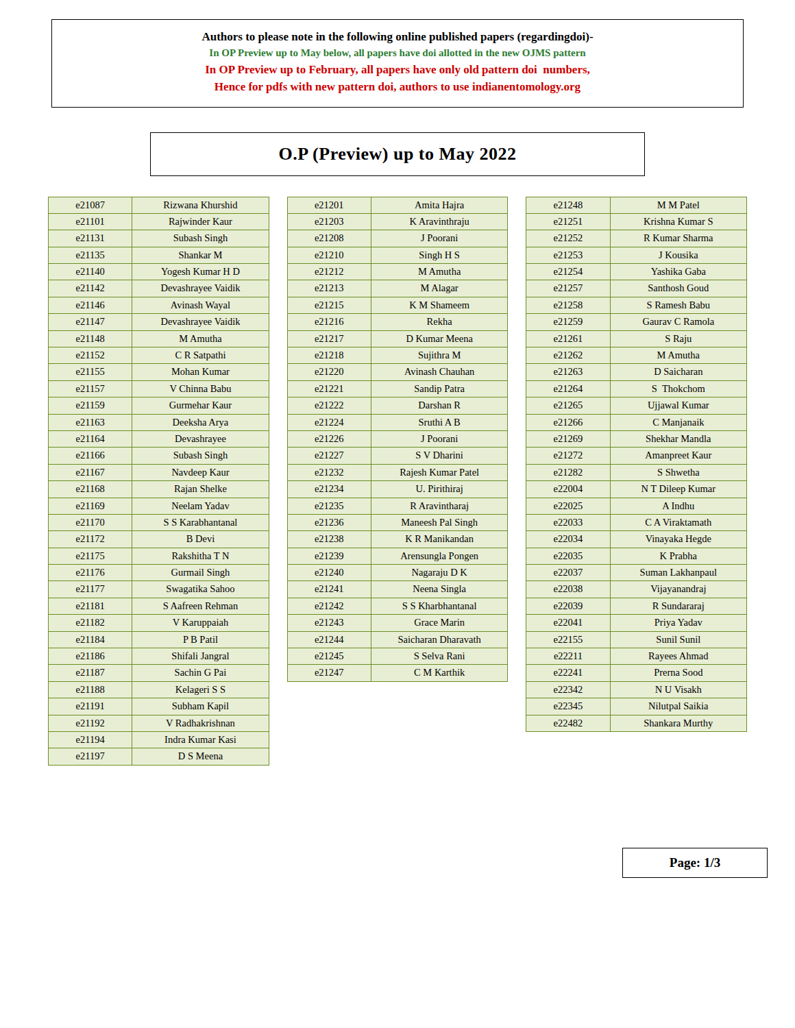Authors to please note in the following online published papers (regardingdoi)-
In OP Preview up to May below, all papers have doi allotted in the new OJMS pattern
In OP Preview up to February, all papers have only old pattern doi numbers,
Hence for pdfs with new pattern doi, authors to use indianentomology.org
O.P (Preview) up to May 2022
| e21087 | Rizwana Khurshid |
| e21101 | Rajwinder Kaur |
| e21131 | Subash Singh |
| e21135 | Shankar M |
| e21140 | Yogesh Kumar H D |
| e21142 | Devashrayee Vaidik |
| e21146 | Avinash Wayal |
| e21147 | Devashrayee Vaidik |
| e21148 | M Amutha |
| e21152 | C R Satpathi |
| e21155 | Mohan Kumar |
| e21157 | V Chinna Babu |
| e21159 | Gurmehar Kaur |
| e21163 | Deeksha Arya |
| e21164 | Devashrayee |
| e21166 | Subash Singh |
| e21167 | Navdeep Kaur |
| e21168 | Rajan Shelke |
| e21169 | Neelam Yadav |
| e21170 | S S Karabhantanal |
| e21172 | B Devi |
| e21175 | Rakshitha T N |
| e21176 | Gurmail Singh |
| e21177 | Swagatika Sahoo |
| e21181 | S Aafreen Rehman |
| e21182 | V Karuppaiah |
| e21184 | P B Patil |
| e21186 | Shifali Jangral |
| e21187 | Sachin G Pai |
| e21188 | Kelageri S S |
| e21191 | Subham Kapil |
| e21192 | V Radhakrishnan |
| e21194 | Indra Kumar Kasi |
| e21197 | D S Meena |
| e21201 | Amita Hajra |
| e21203 | K Aravinthraju |
| e21208 | J Poorani |
| e21210 | Singh H S |
| e21212 | M Amutha |
| e21213 | M Alagar |
| e21215 | K M Shameem |
| e21216 | Rekha |
| e21217 | D Kumar Meena |
| e21218 | Sujithra M |
| e21220 | Avinash Chauhan |
| e21221 | Sandip Patra |
| e21222 | Darshan R |
| e21224 | Sruthi A B |
| e21226 | J Poorani |
| e21227 | S V Dharini |
| e21232 | Rajesh Kumar Patel |
| e21234 | U. Pirithiraj |
| e21235 | R Aravintharaj |
| e21236 | Maneesh Pal Singh |
| e21238 | K R Manikandan |
| e21239 | Arensungla Pongen |
| e21240 | Nagaraju D K |
| e21241 | Neena Singla |
| e21242 | S S Kharbhantanal |
| e21243 | Grace Marin |
| e21244 | Saicharan Dharavath |
| e21245 | S Selva Rani |
| e21247 | C M Karthik |
| e21248 | M M Patel |
| e21251 | Krishna Kumar S |
| e21252 | R Kumar Sharma |
| e21253 | J Kousika |
| e21254 | Yashika Gaba |
| e21257 | Santhosh Goud |
| e21258 | S Ramesh Babu |
| e21259 | Gaurav C Ramola |
| e21261 | S Raju |
| e21262 | M Amutha |
| e21263 | D Saicharan |
| e21264 | S Thokchom |
| e21265 | Ujjawal Kumar |
| e21266 | C Manjanaik |
| e21269 | Shekhar Mandla |
| e21272 | Amanpreet Kaur |
| e21282 | S Shwetha |
| e22004 | N T Dileep Kumar |
| e22025 | A Indhu |
| e22033 | C A Viraktamath |
| e22034 | Vinayaka Hegde |
| e22035 | K Prabha |
| e22037 | Suman Lakhanpaul |
| e22038 | Vijayanandraj |
| e22039 | R Sundararaj |
| e22041 | Priya Yadav |
| e22155 | Sunil Sunil |
| e22211 | Rayees Ahmad |
| e22241 | Prerna Sood |
| e22342 | N U Visakh |
| e22345 | Nilutpal Saikia |
| e22482 | Shankara Murthy |
Page: 1/3